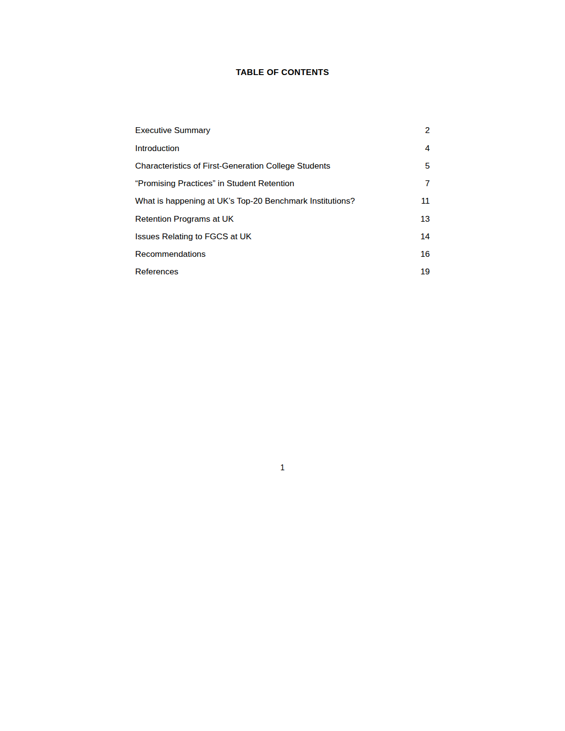TABLE OF CONTENTS
| Executive Summary | 2 |
| Introduction | 4 |
| Characteristics of First-Generation College Students | 5 |
| “Promising Practices” in Student Retention | 7 |
| What is happening at UK’s Top-20 Benchmark Institutions? | 11 |
| Retention Programs at UK | 13 |
| Issues Relating to FGCS at UK | 14 |
| Recommendations | 16 |
| References | 19 |
1